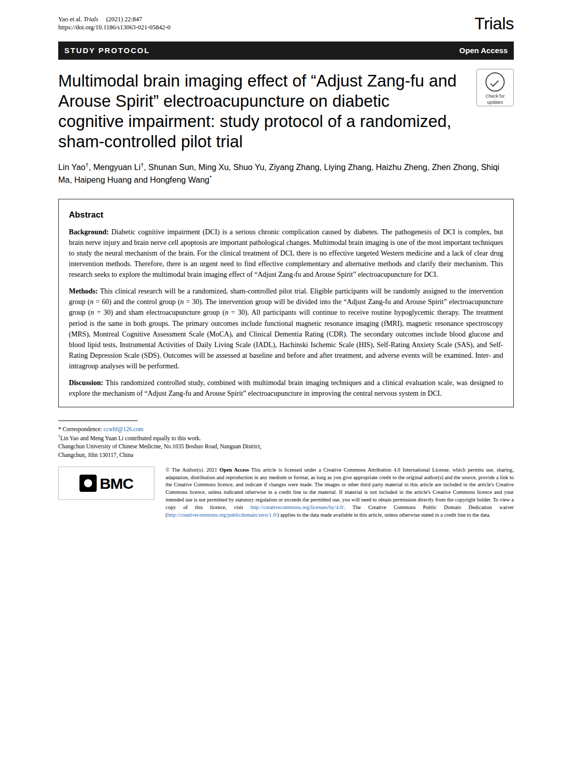Yao et al. Trials (2021) 22:847
https://doi.org/10.1186/s13063-021-05842-0
Trials
STUDY PROTOCOL Open Access
Check for
updates
Multimodal brain imaging effect of “Adjust Zang-fu and Arouse Spirit” electroacupuncture on diabetic cognitive impairment: study protocol of a randomized, sham-controlled pilot trial
Lin Yao†, Mengyuan Li†, Shunan Sun, Ming Xu, Shuo Yu, Ziyang Zhang, Liying Zhang, Haizhu Zheng, Zhen Zhong, Shiqi Ma, Haipeng Huang and Hongfeng Wang*
Abstract
Background: Diabetic cognitive impairment (DCI) is a serious chronic complication caused by diabetes. The pathogenesis of DCI is complex, but brain nerve injury and brain nerve cell apoptosis are important pathological changes. Multimodal brain imaging is one of the most important techniques to study the neural mechanism of the brain. For the clinical treatment of DCI, there is no effective targeted Western medicine and a lack of clear drug intervention methods. Therefore, there is an urgent need to find effective complementary and alternative methods and clarify their mechanism. This research seeks to explore the multimodal brain imaging effect of “Adjust Zang-fu and Arouse Spirit” electroacupuncture for DCI.
Methods: This clinical research will be a randomized, sham-controlled pilot trial. Eligible participants will be randomly assigned to the intervention group (n = 60) and the control group (n = 30). The intervention group will be divided into the “Adjust Zang-fu and Arouse Spirit” electroacupuncture group (n = 30) and sham electroacupuncture group (n = 30). All participants will continue to receive routine hypoglycemic therapy. The treatment period is the same in both groups. The primary outcomes include functional magnetic resonance imaging (fMRI), magnetic resonance spectroscopy (MRS), Montreal Cognitive Assessment Scale (MoCA), and Clinical Dementia Rating (CDR). The secondary outcomes include blood glucose and blood lipid tests, Instrumental Activities of Daily Living Scale (IADL), Hachinski Ischemic Scale (HIS), Self-Rating Anxiety Scale (SAS), and Self-Rating Depression Scale (SDS). Outcomes will be assessed at baseline and before and after treatment, and adverse events will be examined. Inter- and intragroup analyses will be performed.
Discussion: This randomized controlled study, combined with multimodal brain imaging techniques and a clinical evaluation scale, was designed to explore the mechanism of “Adjust Zang-fu and Arouse Spirit” electroacupuncture in improving the central nervous system in DCI.
* Correspondence: ccwhf@126.com
†Lin Yao and Meng Yuan Li contributed equally to this work.
Changchun University of Chinese Medicine, No.1035 Boshuo Road, Nanguan District, Changchun, Jilin 130117, China
BMC
© The Author(s). 2021 Open Access This article is licensed under a Creative Commons Attribution 4.0 International License, which permits use, sharing, adaptation, distribution and reproduction in any medium or format, as long as you give appropriate credit to the original author(s) and the source, provide a link to the Creative Commons licence, and indicate if changes were made. The images or other third party material in this article are included in the article's Creative Commons licence, unless indicated otherwise in a credit line to the material. If material is not included in the article's Creative Commons licence and your intended use is not permitted by statutory regulation or exceeds the permitted use, you will need to obtain permission directly from the copyright holder. To view a copy of this licence, visit http://creativecommons.org/licenses/by/4.0/. The Creative Commons Public Domain Dedication waiver (http://creativecommons.org/publicdomain/zero/1.0/) applies to the data made available in this article, unless otherwise stated in a credit line to the data.